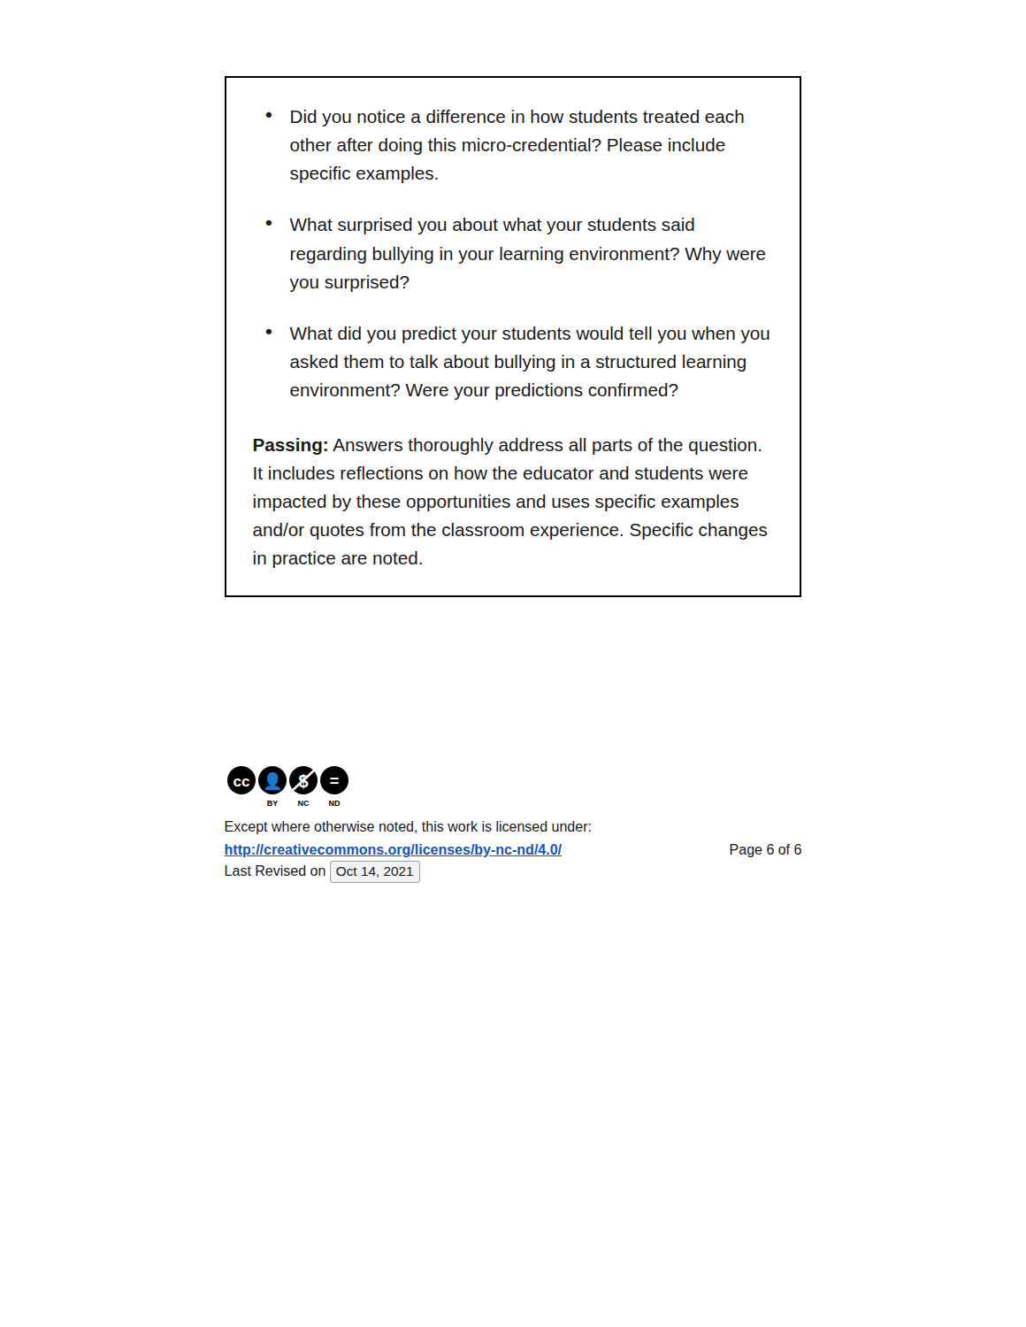Did you notice a difference in how students treated each other after doing this micro-credential? Please include specific examples.
What surprised you about what your students said regarding bullying in your learning environment? Why were you surprised?
What did you predict your students would tell you when you asked them to talk about bullying in a structured learning environment? Were your predictions confirmed?
Passing: Answers thoroughly address all parts of the question. It includes reflections on how the educator and students were impacted by these opportunities and uses specific examples and/or quotes from the classroom experience. Specific changes in practice are noted.
cc 👤 $ = BY NC ND
Except where otherwise noted, this work is licensed under:
http://creativecommons.org/licenses/by-nc-nd/4.0/
Last Revised on Oct 14, 2021
Page 6 of 6